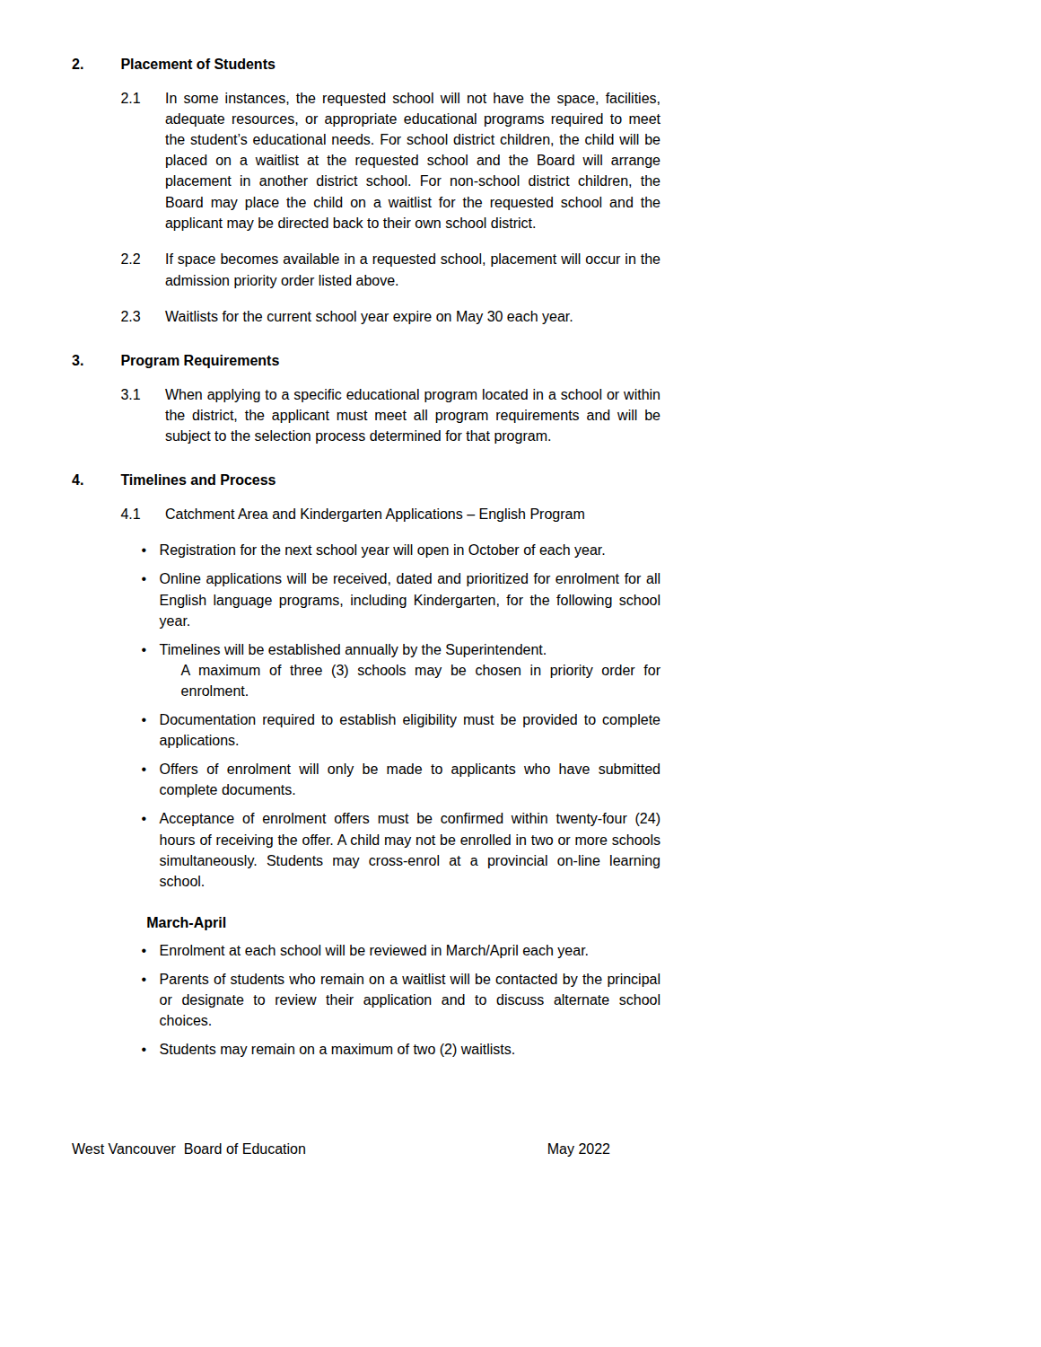2. Placement of Students
2.1 In some instances, the requested school will not have the space, facilities, adequate resources, or appropriate educational programs required to meet the student’s educational needs. For school district children, the child will be placed on a waitlist at the requested school and the Board will arrange placement in another district school. For non-school district children, the Board may place the child on a waitlist for the requested school and the applicant may be directed back to their own school district.
2.2 If space becomes available in a requested school, placement will occur in the admission priority order listed above.
2.3 Waitlists for the current school year expire on May 30 each year.
3. Program Requirements
3.1 When applying to a specific educational program located in a school or within the district, the applicant must meet all program requirements and will be subject to the selection process determined for that program.
4. Timelines and Process
4.1 Catchment Area and Kindergarten Applications – English Program
Registration for the next school year will open in October of each year.
Online applications will be received, dated and prioritized for enrolment for all English language programs, including Kindergarten, for the following school year.
Timelines will be established annually by the Superintendent.
A maximum of three (3) schools may be chosen in priority order for enrolment.
Documentation required to establish eligibility must be provided to complete applications.
Offers of enrolment will only be made to applicants who have submitted complete documents.
Acceptance of enrolment offers must be confirmed within twenty-four (24) hours of receiving the offer. A child may not be enrolled in two or more schools simultaneously. Students may cross-enrol at a provincial on-line learning school.
March-April
Enrolment at each school will be reviewed in March/April each year.
Parents of students who remain on a waitlist will be contacted by the principal or designate to review their application and to discuss alternate school choices.
Students may remain on a maximum of two (2) waitlists.
West Vancouver Board of Education
May 2022